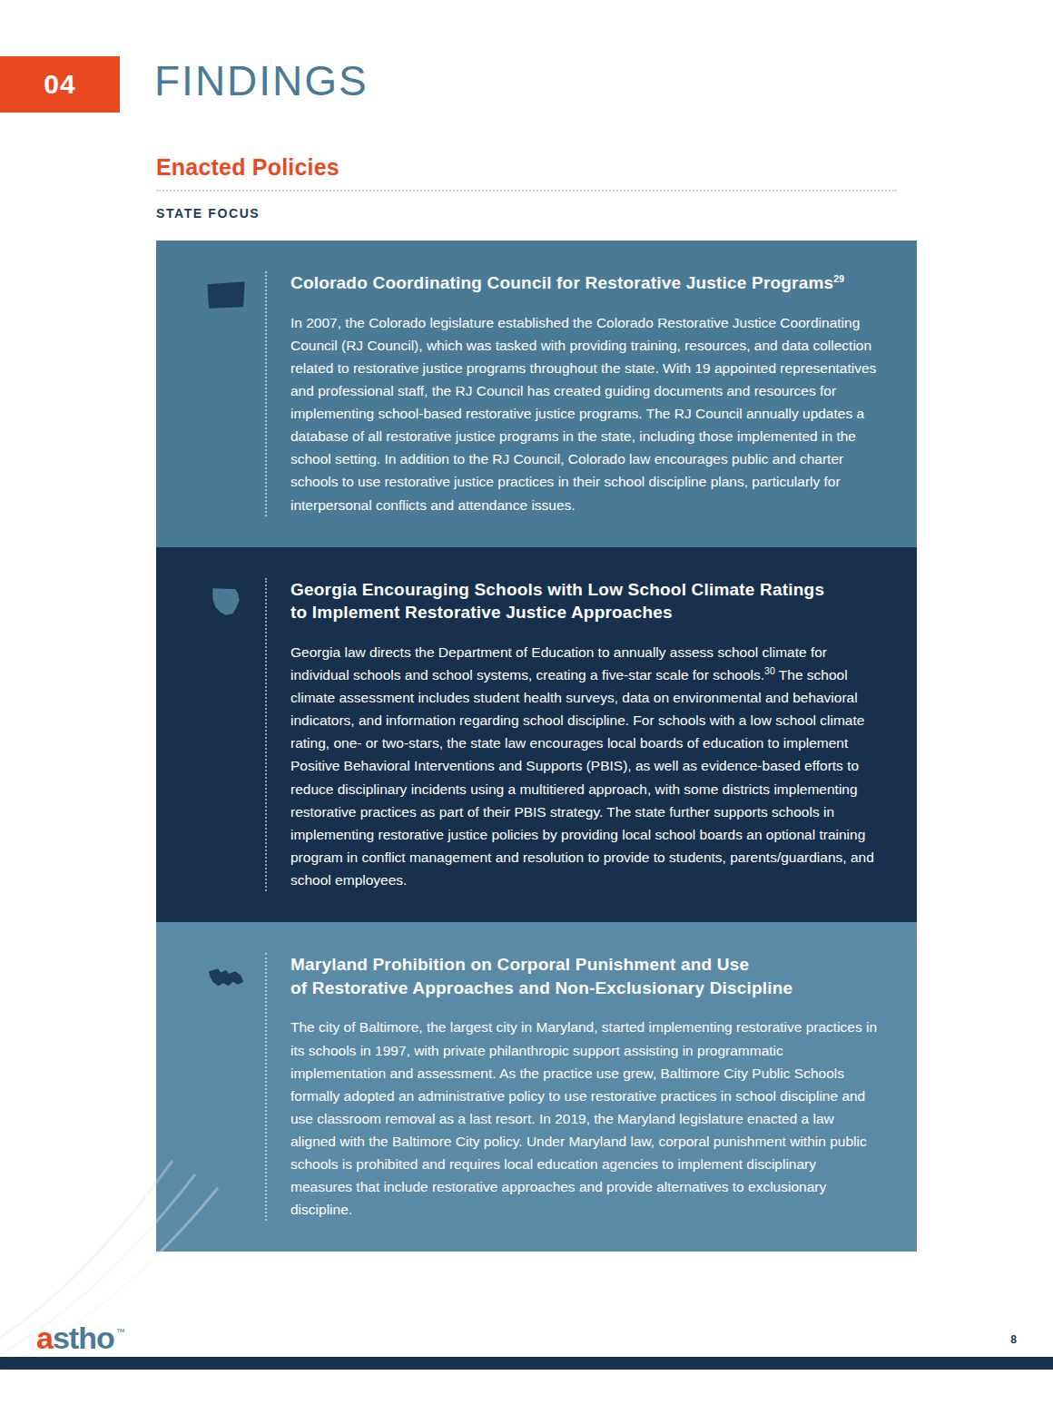04
FINDINGS
Enacted Policies
STATE FOCUS
Colorado Coordinating Council for Restorative Justice Programs29
In 2007, the Colorado legislature established the Colorado Restorative Justice Coordinating Council (RJ Council), which was tasked with providing training, resources, and data collection related to restorative justice programs throughout the state. With 19 appointed representatives and professional staff, the RJ Council has created guiding documents and resources for implementing school-based restorative justice programs. The RJ Council annually updates a database of all restorative justice programs in the state, including those implemented in the school setting. In addition to the RJ Council, Colorado law encourages public and charter schools to use restorative justice practices in their school discipline plans, particularly for interpersonal conflicts and attendance issues.
Georgia Encouraging Schools with Low School Climate Ratings
to Implement Restorative Justice Approaches
Georgia law directs the Department of Education to annually assess school climate for individual schools and school systems, creating a five-star scale for schools.30 The school climate assessment includes student health surveys, data on environmental and behavioral indicators, and information regarding school discipline. For schools with a low school climate rating, one- or two-stars, the state law encourages local boards of education to implement Positive Behavioral Interventions and Supports (PBIS), as well as evidence-based efforts to reduce disciplinary incidents using a multitiered approach, with some districts implementing restorative practices as part of their PBIS strategy. The state further supports schools in implementing restorative justice policies by providing local school boards an optional training program in conflict management and resolution to provide to students, parents/guardians, and school employees.
Maryland Prohibition on Corporal Punishment and Use
of Restorative Approaches and Non-Exclusionary Discipline
The city of Baltimore, the largest city in Maryland, started implementing restorative practices in its schools in 1997, with private philanthropic support assisting in programmatic implementation and assessment. As the practice use grew, Baltimore City Public Schools formally adopted an administrative policy to use restorative practices in school discipline and use classroom removal as a last resort. In 2019, the Maryland legislature enacted a law aligned with the Baltimore City policy. Under Maryland law, corporal punishment within public schools is prohibited and requires local education agencies to implement disciplinary measures that include restorative approaches and provide alternatives to exclusionary discipline.
astho™
8